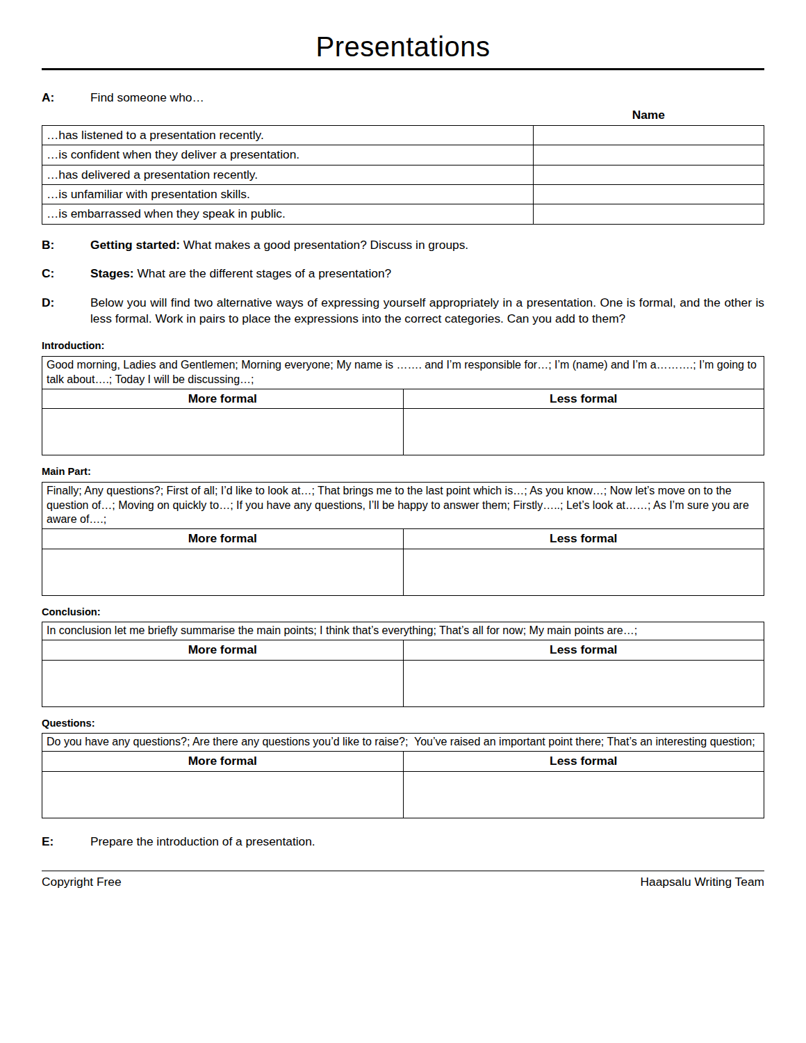Presentations
A:
Find someone who…
| | Name |
| …has listened to a presentation recently. | |
| …is confident when they deliver a presentation. | |
| …has delivered a presentation recently. | |
| …is unfamiliar with presentation skills. | |
| …is embarrassed when they speak in public. | |
B:
Getting started: What makes a good presentation? Discuss in groups.
C:
Stages: What are the different stages of a presentation?
D:
Below you will find two alternative ways of expressing yourself appropriately in a presentation. One is formal, and the other is less formal. Work in pairs to place the expressions into the correct categories. Can you add to them?
Introduction:
| Good morning, Ladies and Gentlemen; Morning everyone; My name is ……. and I’m responsible for…; I’m (name) and I’m a……….; I’m going to talk about….; Today I will be discussing…; |
| More formal | Less formal |
Main Part:
| Finally; Any questions?; First of all; I’d like to look at…; That brings me to the last point which is…; As you know…; Now let’s move on to the question of…; Moving on quickly to…; If you have any questions, I’ll be happy to answer them; Firstly…..; Let’s look at……; As I’m sure you are aware of….; |
| More formal | Less formal |
Conclusion:
| In conclusion let me briefly summarise the main points; I think that’s everything; That’s all for now; My main points are…; |
| More formal | Less formal |
Questions:
| Do you have any questions?; Are there any questions you’d like to raise?; You’ve raised an important point there; That’s an interesting question; |
| More formal | Less formal |
E:
Prepare the introduction of a presentation.
Copyright Free Haapsalu Writing Team